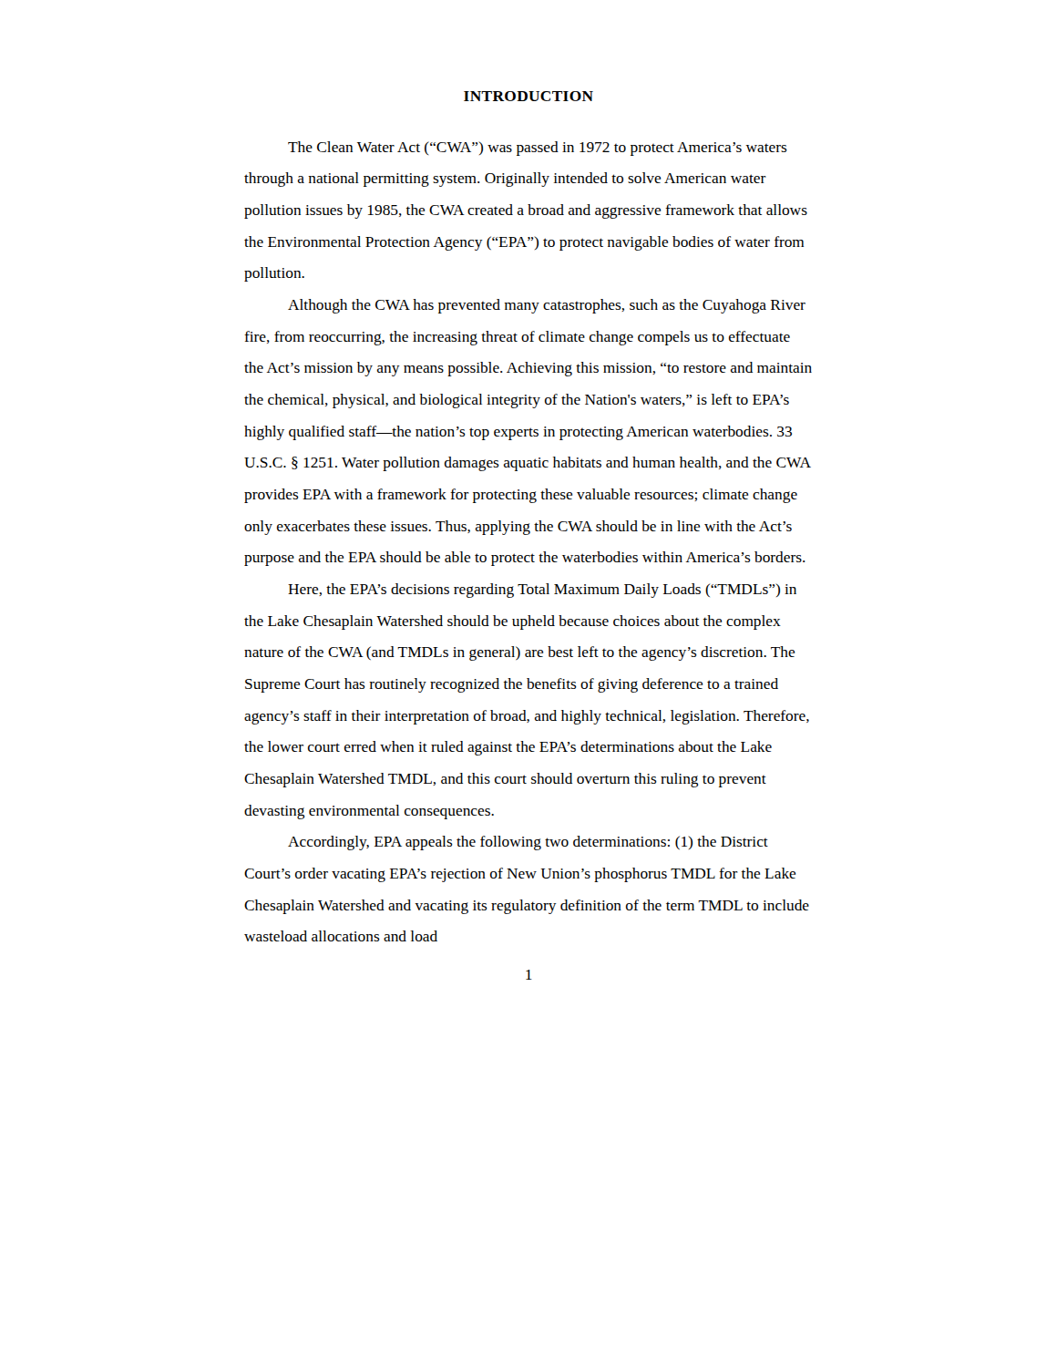INTRODUCTION
The Clean Water Act (“CWA”) was passed in 1972 to protect America’s waters through a national permitting system. Originally intended to solve American water pollution issues by 1985, the CWA created a broad and aggressive framework that allows the Environmental Protection Agency (“EPA”) to protect navigable bodies of water from pollution.
Although the CWA has prevented many catastrophes, such as the Cuyahoga River fire, from reoccurring, the increasing threat of climate change compels us to effectuate the Act’s mission by any means possible. Achieving this mission, “to restore and maintain the chemical, physical, and biological integrity of the Nation's waters,” is left to EPA’s highly qualified staff—the nation’s top experts in protecting American waterbodies. 33 U.S.C. § 1251. Water pollution damages aquatic habitats and human health, and the CWA provides EPA with a framework for protecting these valuable resources; climate change only exacerbates these issues. Thus, applying the CWA should be in line with the Act’s purpose and the EPA should be able to protect the waterbodies within America’s borders.
Here, the EPA’s decisions regarding Total Maximum Daily Loads (“TMDLs”) in the Lake Chesaplain Watershed should be upheld because choices about the complex nature of the CWA (and TMDLs in general) are best left to the agency’s discretion. The Supreme Court has routinely recognized the benefits of giving deference to a trained agency’s staff in their interpretation of broad, and highly technical, legislation. Therefore, the lower court erred when it ruled against the EPA’s determinations about the Lake Chesaplain Watershed TMDL, and this court should overturn this ruling to prevent devasting environmental consequences.
Accordingly, EPA appeals the following two determinations: (1) the District Court’s order vacating EPA’s rejection of New Union’s phosphorus TMDL for the Lake Chesaplain Watershed and vacating its regulatory definition of the term TMDL to include wasteload allocations and load
1